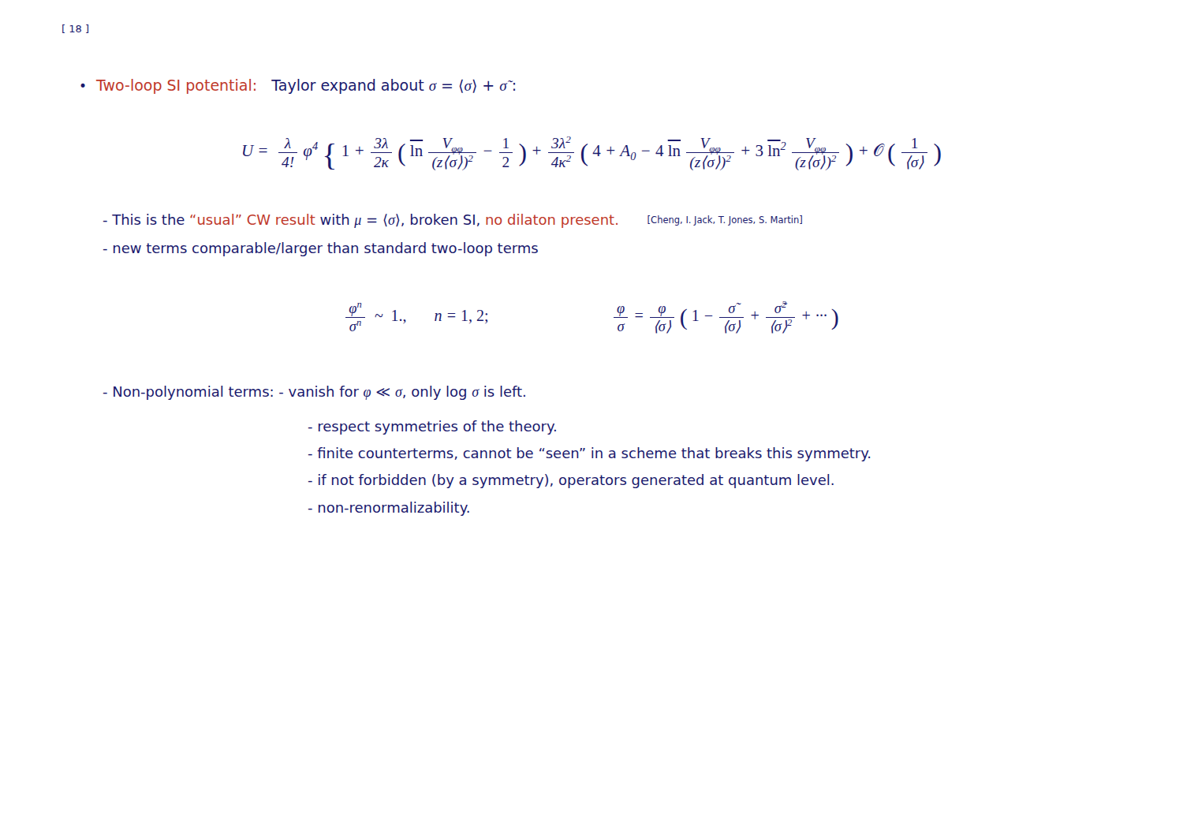[ 18 ]
• Two-loop SI potential: Taylor expand about σ = ⟨σ⟩ + σ̃ :
U = λ 4! φ4 { 1 + 3λ 2κ ( ln Vφφ(z⟨σ⟩)2 − 12 ) + 3λ24κ2 ( 4 + A0 − 4 ln Vφφ(z⟨σ⟩)2 + 3 ln2 Vφφ(z⟨σ⟩)2 ) + 𝒪 ( 1⟨σ⟩ )
- This is the “usual” CW result with μ = ⟨σ⟩, broken SI, no dilaton present. [Cheng, I. Jack, T. Jones, S. Martin]
- new terms comparable/larger than standard two-loop terms
φn σn ~ 1., n = 1, 2; φσ = φ⟨σ⟩ ( 1 − σ̃⟨σ⟩ + σ̃2⟨σ⟩2 + ··· )
- Non-polynomial terms: - vanish for φ ≪ σ, only log σ is left.
- respect symmetries of the theory.
- finite counterterms, cannot be “seen” in a scheme that breaks this symmetry.
- if not forbidden (by a symmetry), operators generated at quantum level.
- non-renormalizability.